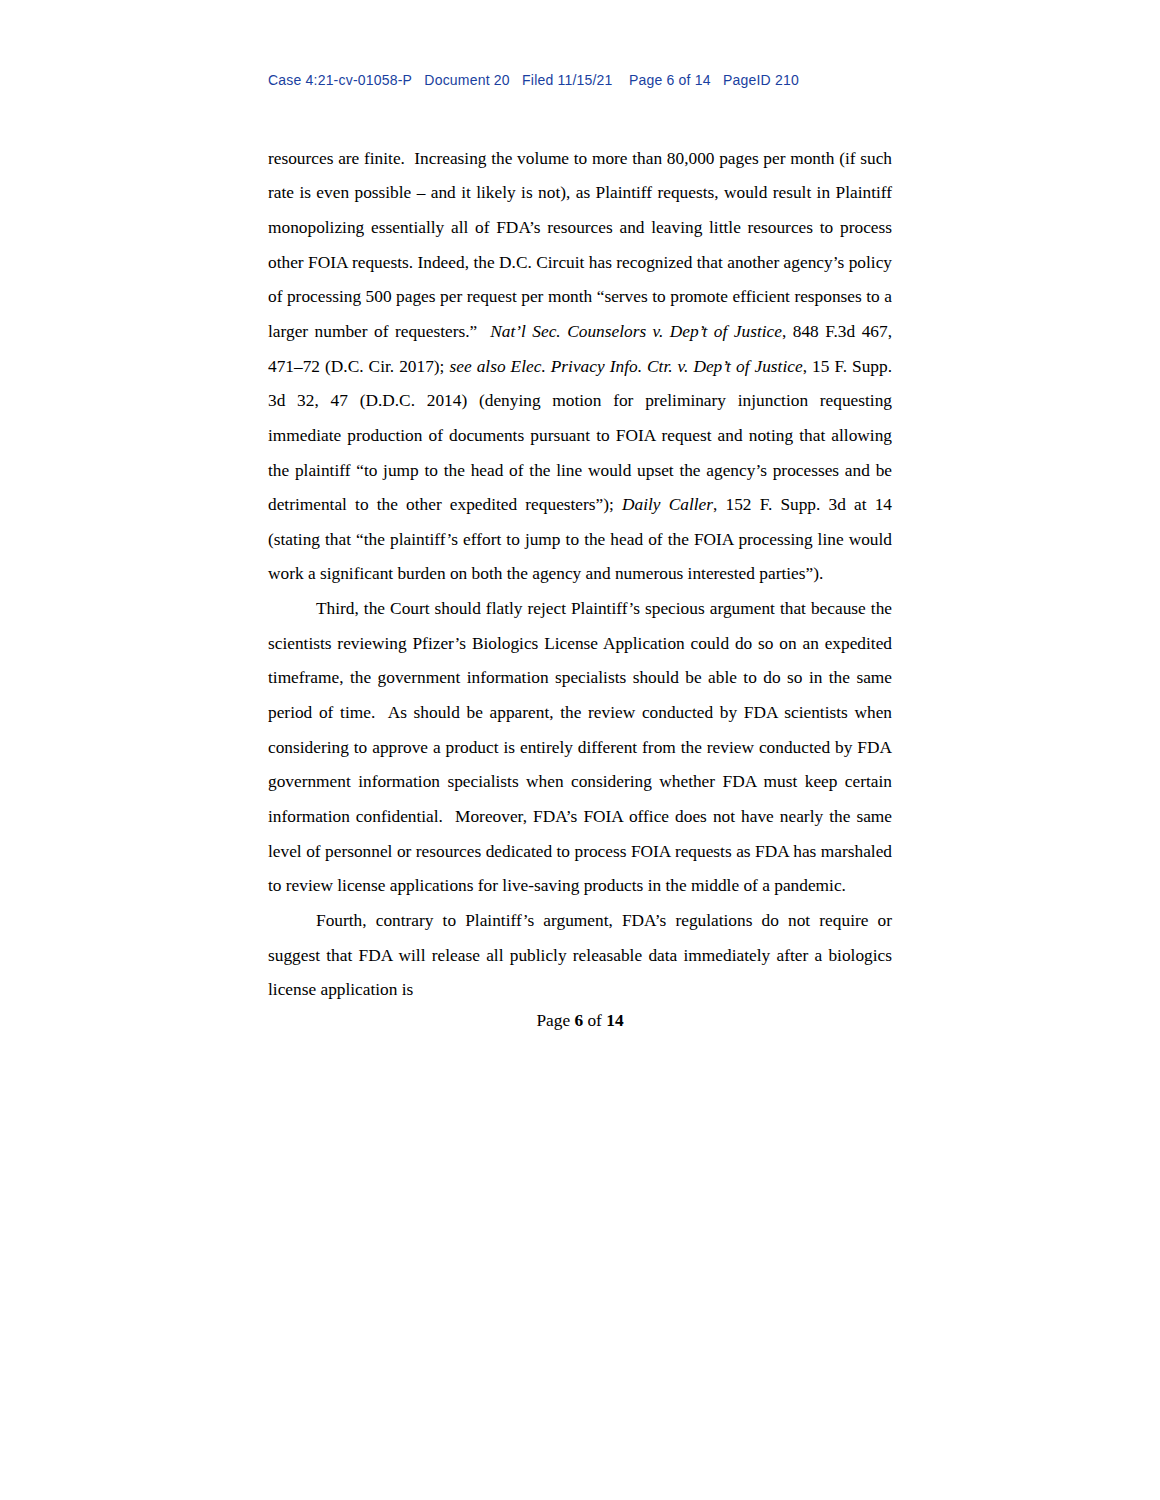Case 4:21-cv-01058-P Document 20 Filed 11/15/21 Page 6 of 14 PageID 210
resources are finite. Increasing the volume to more than 80,000 pages per month (if such rate is even possible – and it likely is not), as Plaintiff requests, would result in Plaintiff monopolizing essentially all of FDA’s resources and leaving little resources to process other FOIA requests. Indeed, the D.C. Circuit has recognized that another agency’s policy of processing 500 pages per request per month “serves to promote efficient responses to a larger number of requesters.” Nat’l Sec. Counselors v. Dep’t of Justice, 848 F.3d 467, 471–72 (D.C. Cir. 2017); see also Elec. Privacy Info. Ctr. v. Dep’t of Justice, 15 F. Supp. 3d 32, 47 (D.D.C. 2014) (denying motion for preliminary injunction requesting immediate production of documents pursuant to FOIA request and noting that allowing the plaintiff “to jump to the head of the line would upset the agency’s processes and be detrimental to the other expedited requesters”); Daily Caller, 152 F. Supp. 3d at 14 (stating that “the plaintiff’s effort to jump to the head of the FOIA processing line would work a significant burden on both the agency and numerous interested parties”).
Third, the Court should flatly reject Plaintiff’s specious argument that because the scientists reviewing Pfizer’s Biologics License Application could do so on an expedited timeframe, the government information specialists should be able to do so in the same period of time. As should be apparent, the review conducted by FDA scientists when considering to approve a product is entirely different from the review conducted by FDA government information specialists when considering whether FDA must keep certain information confidential. Moreover, FDA’s FOIA office does not have nearly the same level of personnel or resources dedicated to process FOIA requests as FDA has marshaled to review license applications for live-saving products in the middle of a pandemic.
Fourth, contrary to Plaintiff’s argument, FDA’s regulations do not require or suggest that FDA will release all publicly releasable data immediately after a biologics license application is
Page 6 of 14